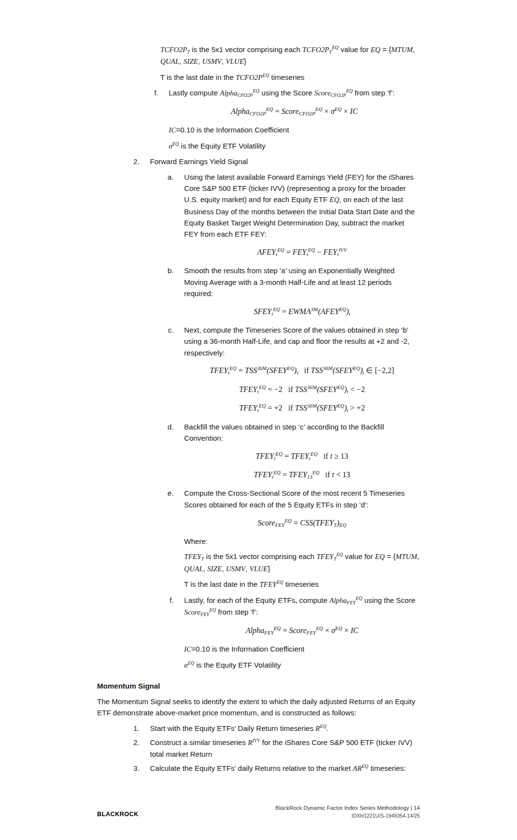TCFO2PT is the 5x1 vector comprising each TCFO2PTEQ value for EQ = {MTUM, QUAL, SIZE, USMV, VLUE}
T is the last date in the TCFO2PEQ timeseries
Lastly compute AlphaCFO2PEQ using the Score ScoreCFO2PEQ from step ‘f’:
AlphaCFO2PEQ = ScoreCFO2PEQ × σEQ × IC
IC=0.10 is the Information Coefficient
σEQ is the Equity ETF Volatility
Forward Earnings Yield Signal
Using the latest available Forward Earnings Yield (FEY) for the iShares Core S&P 500 ETF (ticker IVV) (representing a proxy for the broader U.S. equity market) and for each Equity ETF EQ, on each of the last Business Day of the months between the Initial Data Start Date and the Equity Basket Target Weight Determination Day, subtract the market FEY from each ETF FEY:
AFEYtEQ = FEYtEQ − FEYtIVV
Smooth the results from step ‘a’ using an Exponentially Weighted Moving Average with a 3-month Half-Life and at least 12 periods required:
SFEYtEQ = EWMA3M(AFEYEQ)t
Next, compute the Timeseries Score of the values obtained in step ‘b’ using a 36-month Half-Life, and cap and floor the results at +2 and -2, respectively:
TFEYtEQ = TSS36M(SFEYEQ)t if TSS36M(SFEYEQ)t ∈ [−2,2]
TFEYtEQ = −2 if TSS36M(SFEYEQ)t < −2
TFEYtEQ = +2 if TSS36M(SFEYEQ)t > +2
Backfill the values obtained in step ‘c’ according to the Backfill Convention:
TFEYtEQ = TFEYtEQ if t ≥ 13
TFEYtEQ = TFEY13EQ if t < 13
Compute the Cross-Sectional Score of the most recent 5 Timeseries Scores obtained for each of the 5 Equity ETFs in step ‘d’:
ScoreFEYEQ = CSS(TFEYT)EQ
Where:
TFEYT is the 5x1 vector comprising each TFEYTEQ value for EQ = {MTUM, QUAL, SIZE, USMV, VLUE}
T is the last date in the TFEYEQ timeseries
Lastly, for each of the Equity ETFs, compute AlphaFEYEQ using the Score ScoreFEYEQ from step ‘f’:
AlphaFEYEQ = ScoreFEYEQ × σEQ × IC
IC=0.10 is the Information Coefficient
σEQ is the Equity ETF Volatility
Momentum Signal
The Momentum Signal seeks to identify the extent to which the daily adjusted Returns of an Equity ETF demonstrate above-market price momentum, and is constructed as follows:
Start with the Equity ETFs’ Daily Return timeseries REQ.
Construct a similar timeseries RIVV for the iShares Core S&P 500 ETF (ticker IVV) total market Return
Calculate the Equity ETFs’ daily Returns relative to the market AREQ timeseries:
BLACKROCK
BlackRock Dynamic Factor Index Series Methodology | 14
IDXH1221U/S-1949354-14/25